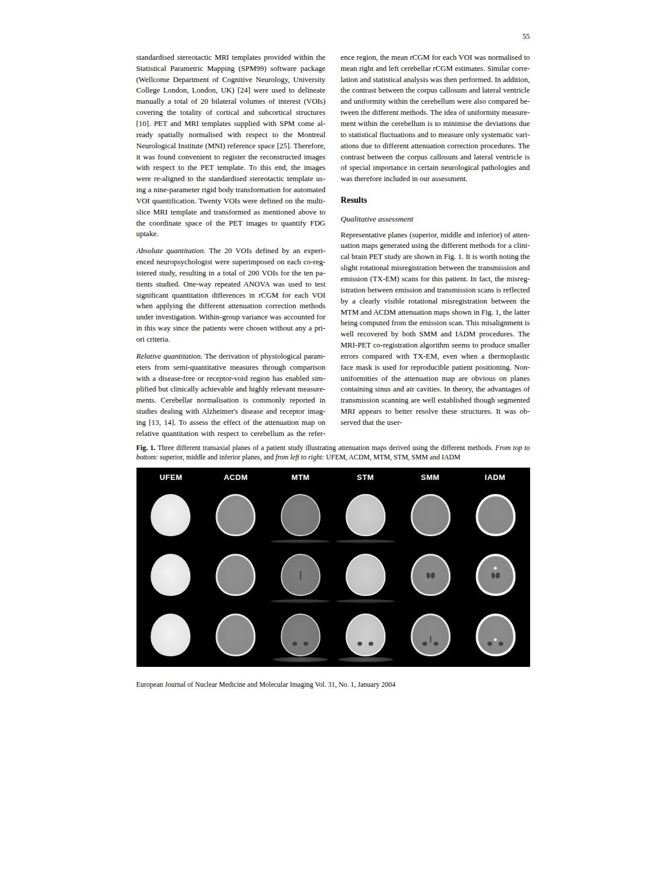55
standardised stereotactic MRI templates provided within the Statistical Parametric Mapping (SPM99) software package (Wellcome Department of Cognitive Neurology, University College London, London, UK) [24] were used to delineate manually a total of 20 bilateral volumes of interest (VOIs) covering the totality of cortical and subcortical structures [10]. PET and MRI templates supplied with SPM come already spatially normalised with respect to the Montreal Neurological Institute (MNI) reference space [25]. Therefore, it was found convenient to register the reconstructed images with respect to the PET template. To this end, the images were re-aligned to the standardised stereotactic template using a nine-parameter rigid body transformation for automated VOI quantification. Twenty VOIs were defined on the multislice MRI template and transformed as mentioned above to the coordinate space of the PET images to quantify FDG uptake.
Absolute quantitation. The 20 VOIs defined by an experienced neuropsychologist were superimposed on each co-registered study, resulting in a total of 200 VOIs for the ten patients studied. One-way repeated ANOVA was used to test significant quantitation differences in rCGM for each VOI when applying the different attenuation correction methods under investigation. Within-group variance was accounted for in this way since the patients were chosen without any a priori criteria.
Relative quantitation. The derivation of physiological parameters from semi-quantitative measures through comparison with a disease-free or receptor-void region has enabled simplified but clinically achievable and highly relevant measurements. Cerebellar normalisation is commonly reported in studies dealing with Alzheimer's disease and receptor imaging [13, 14]. To assess the effect of the attenuation map on relative quantitation with respect to cerebellum as the reference region, the mean rCGM for each VOI was normalised to mean right and left cerebellar rCGM estimates. Similar correlation and statistical analysis was then performed. In addition, the contrast between the corpus callosum and lateral ventricle and uniformity within the cerebellum were also compared between the different methods. The idea of uniformity measurement within the cerebellum is to minimise the deviations due to statistical fluctuations and to measure only systematic variations due to different attenuation correction procedures. The contrast between the corpus callosum and lateral ventricle is of special importance in certain neurological pathologies and was therefore included in our assessment.
Results
Qualitative assessment
Representative planes (superior, middle and inferior) of attenuation maps generated using the different methods for a clinical brain PET study are shown in Fig. 1. It is worth noting the slight rotational misregistration between the transmission and emission (TX-EM) scans for this patient. In fact, the misregistration between emission and transmission scans is reflected by a clearly visible rotational misregistration between the MTM and ACDM attenuation maps shown in Fig. 1, the latter being computed from the emission scan. This misalignment is well recovered by both SMM and IADM procedures. The MRI-PET co-registration algorithm seems to produce smaller errors compared with TX-EM, even when a thermoplastic face mask is used for reproducible patient positioning. Non-uniformities of the attenuation map are obvious on planes containing sinus and air cavities. In theory, the advantages of transmission scanning are well established though segmented MRI appears to better resolve these structures. It was observed that the user-
Fig. 1. Three different transaxial planes of a patient study illustrating attenuation maps derived using the different methods. From top to bottom: superior, middle and inferior planes, and from left to right: UFEM, ACDM, MTM, STM, SMM and IADM
UFEM ACDM MTM STM SMM IADM
European Journal of Nuclear Medicine and Molecular Imaging Vol. 31, No. 1, January 2004